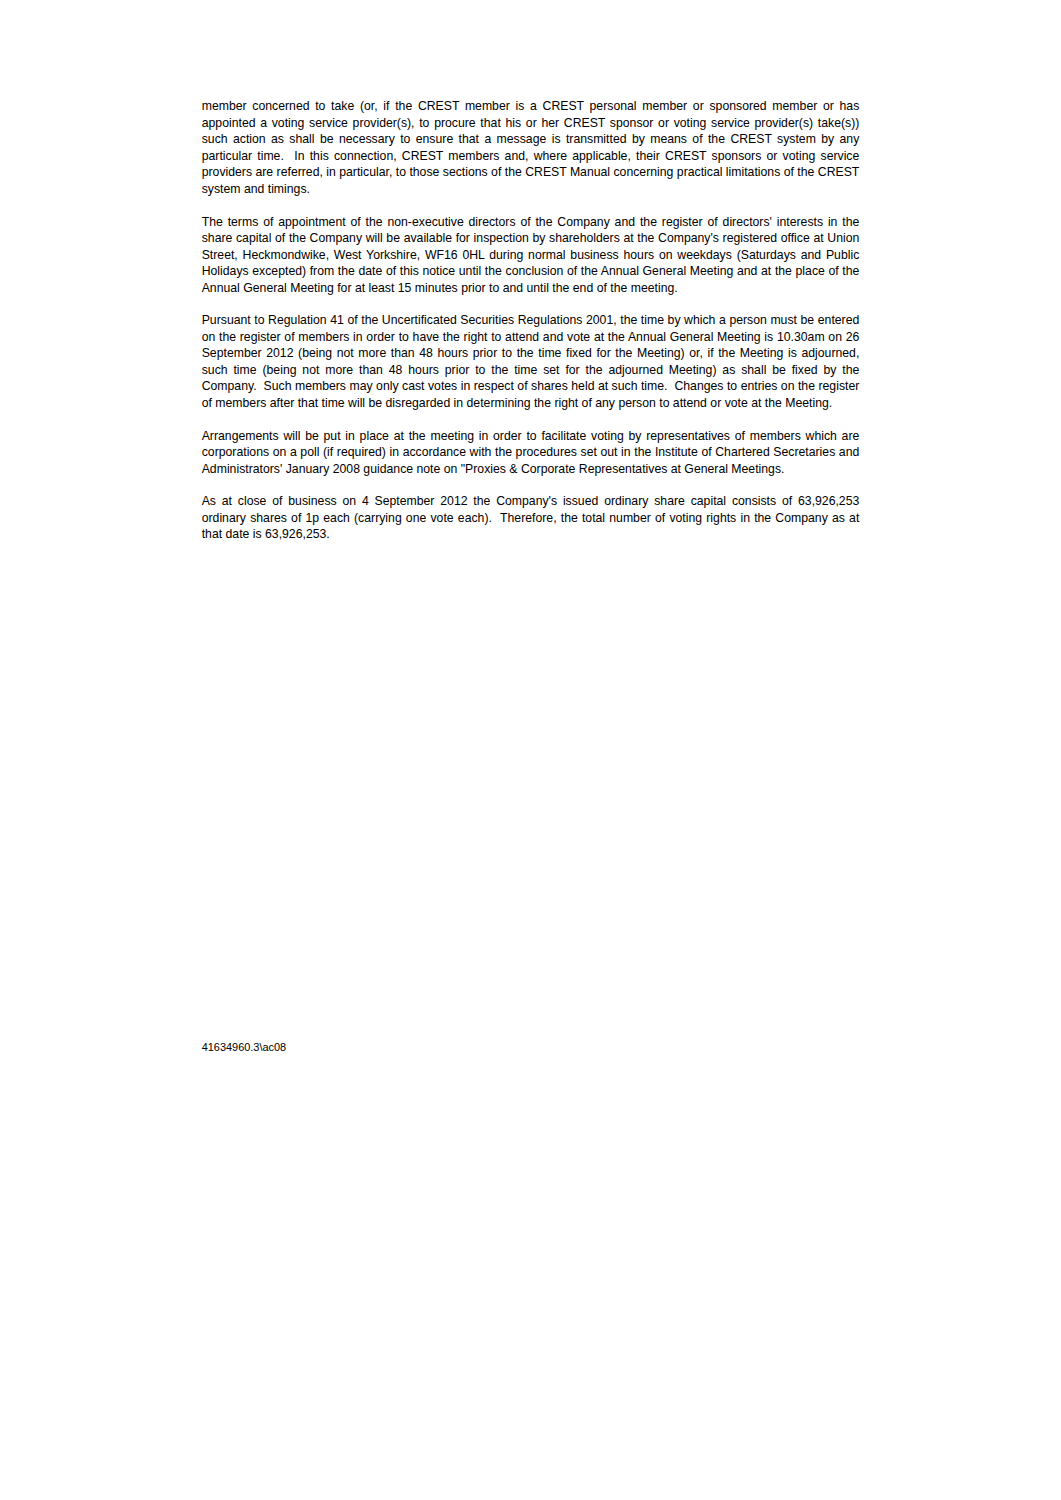member concerned to take (or, if the CREST member is a CREST personal member or sponsored member or has appointed a voting service provider(s), to procure that his or her CREST sponsor or voting service provider(s) take(s)) such action as shall be necessary to ensure that a message is transmitted by means of the CREST system by any particular time. In this connection, CREST members and, where applicable, their CREST sponsors or voting service providers are referred, in particular, to those sections of the CREST Manual concerning practical limitations of the CREST system and timings.
The terms of appointment of the non-executive directors of the Company and the register of directors' interests in the share capital of the Company will be available for inspection by shareholders at the Company's registered office at Union Street, Heckmondwike, West Yorkshire, WF16 0HL during normal business hours on weekdays (Saturdays and Public Holidays excepted) from the date of this notice until the conclusion of the Annual General Meeting and at the place of the Annual General Meeting for at least 15 minutes prior to and until the end of the meeting.
Pursuant to Regulation 41 of the Uncertificated Securities Regulations 2001, the time by which a person must be entered on the register of members in order to have the right to attend and vote at the Annual General Meeting is 10.30am on 26 September 2012 (being not more than 48 hours prior to the time fixed for the Meeting) or, if the Meeting is adjourned, such time (being not more than 48 hours prior to the time set for the adjourned Meeting) as shall be fixed by the Company. Such members may only cast votes in respect of shares held at such time. Changes to entries on the register of members after that time will be disregarded in determining the right of any person to attend or vote at the Meeting.
Arrangements will be put in place at the meeting in order to facilitate voting by representatives of members which are corporations on a poll (if required) in accordance with the procedures set out in the Institute of Chartered Secretaries and Administrators' January 2008 guidance note on "Proxies & Corporate Representatives at General Meetings.
As at close of business on 4 September 2012 the Company's issued ordinary share capital consists of 63,926,253 ordinary shares of 1p each (carrying one vote each). Therefore, the total number of voting rights in the Company as at that date is 63,926,253.
41634960.3\ac08